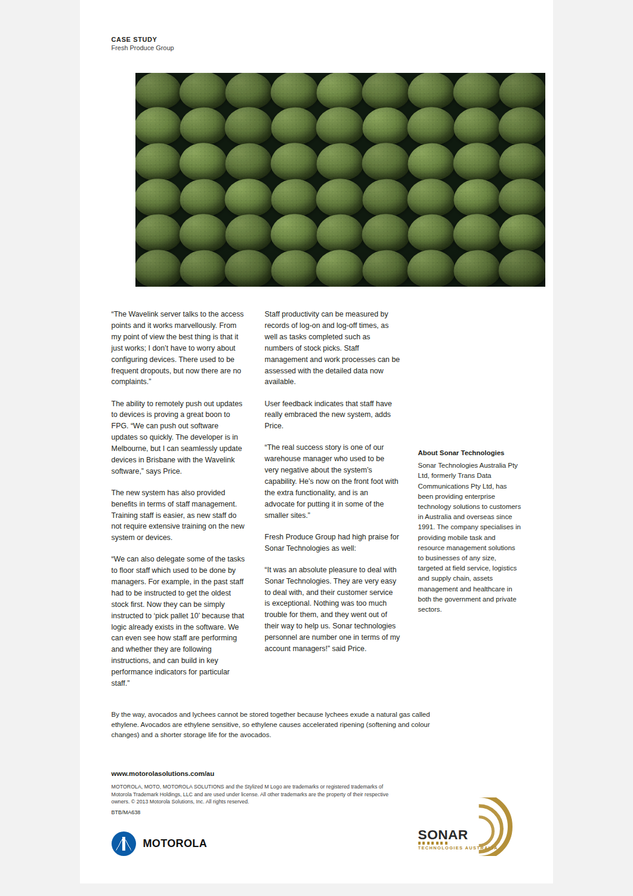Case Study Fresh Produce Group
“The Wavelink server talks to the access points and it works marvellously. From my point of view the best thing is that it just works; I don’t have to worry about configuring devices. There used to be frequent dropouts, but now there are no complaints.”
The ability to remotely push out updates to devices is proving a great boon to FPG. “We can push out software updates so quickly. The developer is in Melbourne, but I can seamlessly update devices in Brisbane with the Wavelink software,” says Price.
The new system has also provided benefits in terms of staff management. Training staff is easier, as new staff do not require extensive training on the new system or devices.
“We can also delegate some of the tasks to floor staff which used to be done by managers. For example, in the past staff had to be instructed to get the oldest stock first. Now they can be simply instructed to ‘pick pallet 10’ because that logic already exists in the software. We can even see how staff are performing and whether they are following instructions, and can build in key performance indicators for particular staff.”
Staff productivity can be measured by records of log-on and log-off times, as well as tasks completed such as numbers of stock picks. Staff management and work processes can be assessed with the detailed data now available.
User feedback indicates that staff have really embraced the new system, adds Price.
“The real success story is one of our warehouse manager who used to be very negative about the system’s capability. He’s now on the front foot with the extra functionality, and is an advocate for putting it in some of the smaller sites.”
Fresh Produce Group had high praise for Sonar Technologies as well:
“It was an absolute pleasure to deal with Sonar Technologies. They are very easy to deal with, and their customer service is exceptional. Nothing was too much trouble for them, and they went out of their way to help us. Sonar technologies personnel are number one in terms of my account managers!” said Price.
About Sonar Technologies
Sonar Technologies Australia Pty Ltd, formerly Trans Data Communications Pty Ltd, has been providing enterprise technology solutions to customers in Australia and overseas since 1991. The company specialises in providing mobile task and resource management solutions to businesses of any size, targeted at field service, logistics and supply chain, assets management and healthcare in both the government and private sectors.
By the way, avocados and lychees cannot be stored together because lychees exude a natural gas called ethylene. Avocados are ethylene sensitive, so ethylene causes accelerated ripening (softening and colour changes) and a shorter storage life for the avocados.
www.motorolasolutions.com/au
MOTOROLA, MOTO, MOTOROLA SOLUTIONS and the Stylized M Logo are trademarks or registered trademarks of Motorola Trademark Holdings, LLC and are used under license. All other trademarks are the property of their respective owners. © 2013 Motorola Solutions, Inc. All rights reserved.
BTB/MA638
MOTOROLA
SONAR Technologies Australia